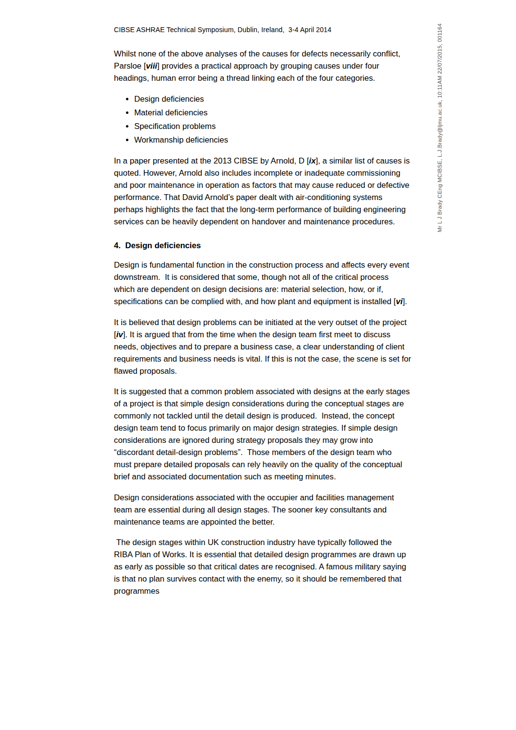Mr L J Brady CEng MCIBSE, L.J.Brady@ljmu.ac.uk, 10:11AM 22/07/2015, 001164
CIBSE ASHRAE Technical Symposium, Dublin, Ireland, 3-4 April 2014
Whilst none of the above analyses of the causes for defects necessarily conflict, Parsloe [viii] provides a practical approach by grouping causes under four headings, human error being a thread linking each of the four categories.
Design deficiencies
Material deficiencies
Specification problems
Workmanship deficiencies
In a paper presented at the 2013 CIBSE by Arnold, D [ix], a similar list of causes is quoted. However, Arnold also includes incomplete or inadequate commissioning and poor maintenance in operation as factors that may cause reduced or defective performance. That David Arnold’s paper dealt with air-conditioning systems perhaps highlights the fact that the long-term performance of building engineering services can be heavily dependent on handover and maintenance procedures.
4. Design deficiencies
Design is fundamental function in the construction process and affects every event downstream. It is considered that some, though not all of the critical process which are dependent on design decisions are: material selection, how, or if, specifications can be complied with, and how plant and equipment is installed [vi].
It is believed that design problems can be initiated at the very outset of the project [iv]. It is argued that from the time when the design team first meet to discuss needs, objectives and to prepare a business case, a clear understanding of client requirements and business needs is vital. If this is not the case, the scene is set for flawed proposals.
It is suggested that a common problem associated with designs at the early stages of a project is that simple design considerations during the conceptual stages are commonly not tackled until the detail design is produced. Instead, the concept design team tend to focus primarily on major design strategies. If simple design considerations are ignored during strategy proposals they may grow into “discordant detail-design problems”. Those members of the design team who must prepare detailed proposals can rely heavily on the quality of the conceptual brief and associated documentation such as meeting minutes.
Design considerations associated with the occupier and facilities management team are essential during all design stages. The sooner key consultants and maintenance teams are appointed the better.
The design stages within UK construction industry have typically followed the RIBA Plan of Works. It is essential that detailed design programmes are drawn up as early as possible so that critical dates are recognised. A famous military saying is that no plan survives contact with the enemy, so it should be remembered that programmes